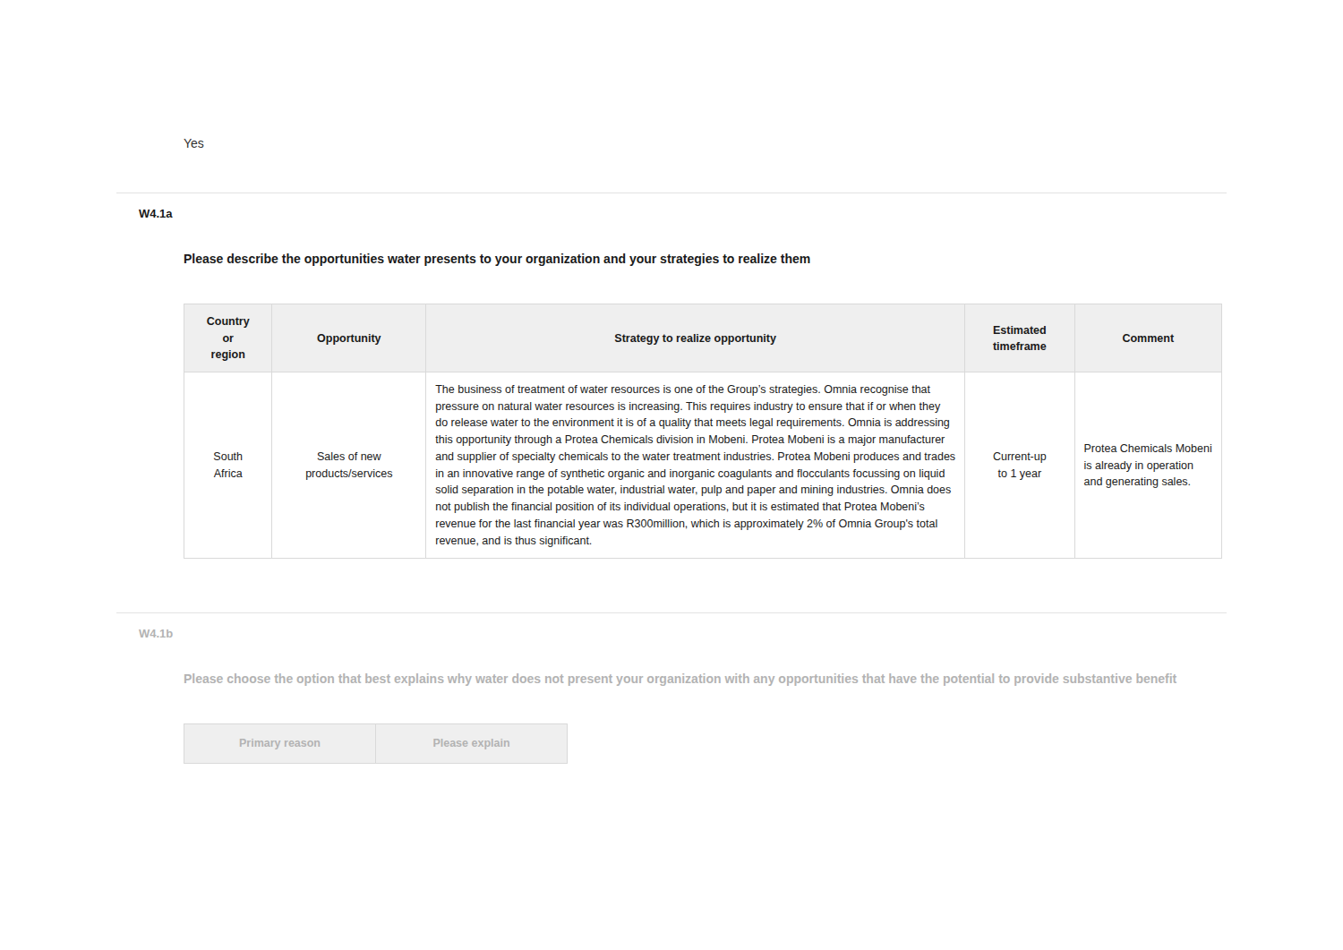Yes
W4.1a
Please describe the opportunities water presents to your organization and your strategies to realize them
| Country or region | Opportunity | Strategy to realize opportunity | Estimated timeframe | Comment |
| --- | --- | --- | --- | --- |
| South Africa | Sales of new products/services | The business of treatment of water resources is one of the Group’s strategies. Omnia recognise that pressure on natural water resources is increasing. This requires industry to ensure that if or when they do release water to the environment it is of a quality that meets legal requirements. Omnia is addressing this opportunity through a Protea Chemicals division in Mobeni. Protea Mobeni is a major manufacturer and supplier of specialty chemicals to the water treatment industries. Protea Mobeni produces and trades in an innovative range of synthetic organic and inorganic coagulants and flocculants focussing on liquid solid separation in the potable water, industrial water, pulp and paper and mining industries. Omnia does not publish the financial position of its individual operations, but it is estimated that Protea Mobeni’s revenue for the last financial year was R300million, which is approximately 2% of Omnia Group's total revenue, and is thus significant. | Current-up to 1 year | Protea Chemicals Mobeni is already in operation and generating sales. |
W4.1b
Please choose the option that best explains why water does not present your organization with any opportunities that have the potential to provide substantive benefit
| Primary reason | Please explain |
| --- | --- |